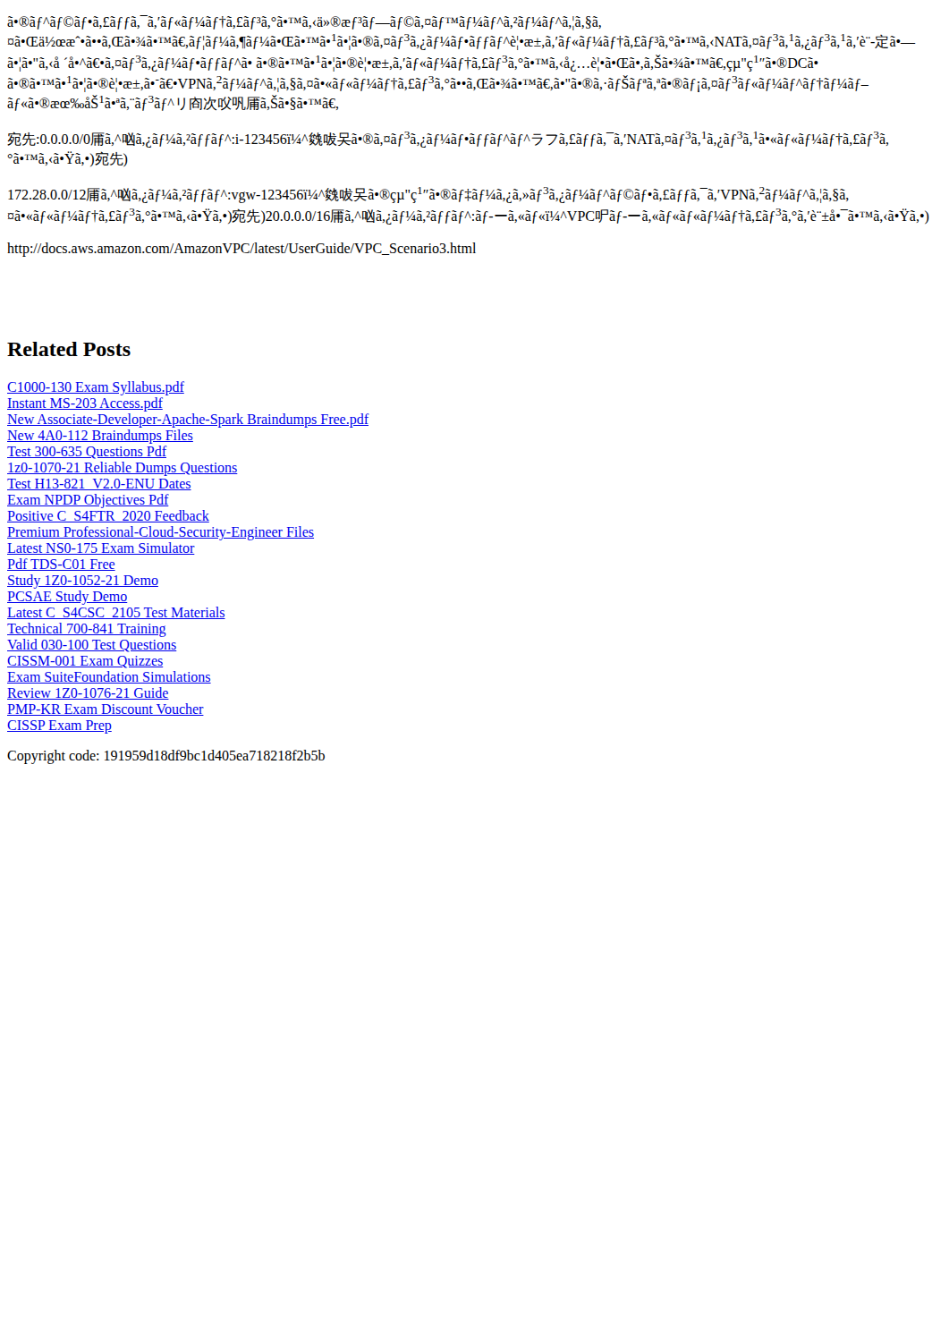ã•®ãƒ^ãƒ©ãƒ•ã,£ãƒƒã,¯ã,′ãƒ«ãƒ¼ãƒ†ã,£ãƒ³ã,°ã•™ã,‹ä»®æƒ³ãƒ—ãƒ©ã,¤ãƒ™ãƒ¼ãƒ^ã,²ãƒ¼ãƒ^ã,¦ã,§ã,¤ã•Œä½œæˆ•ã••ã,Œã•¾ã•™ã€,ãƒ¦ãƒ¼ã,¶ãƒ¼ã•Œã•™ã•1ã•¦ã•®ã,¤ãƒ3ã,¿ãƒ¼ãƒ•ãƒƒãƒ^è¦•æ±,ã,′ãƒ«ãƒ¼ãƒ†ã,£ãƒ³ã,°ã•™ã,‹NATã,¤ãƒ3ã,1ã,¿ãƒ3ã,1ã,′è¨-定ã•—ã•¦ã•"ã,‹å ´å•^ã€•ã,¤ãƒ3ã,¿ãƒ¼ãƒ•ãƒƒãƒ^ã• ã•®ã•™ã•1ã•¦ã•®è¦•æ±,ã,′ãƒ«ãƒ¼ãƒ†ã,£ãƒ3ã,°ã•™ã,‹å¿…è¦•ã•Œã•,ã,Šã•¾ã•™ã€,çµ"ç1″ã•®DCã• ã•®ã•™ã•1ã•¦ã•®è¦•æ±,ã•-ã€•VPNã,2ãƒ¼ãƒ^ã,¦ã,§ã,¤ã•«ãƒ«ãƒ¼ãƒ†ã,£ãƒ3ã,°ã••ã,Œã•¾ã•™ã€,ã•"ã•®ã,·ãƒŠãƒªã,ªã•®ãƒ¡ã,¤ãƒ3ãƒ«ãƒ¼ãƒ^ãƒ†ãƒ¼ãƒ–ãƒ«ã•®æœ‰åŠ1ã•ªã,¨ãƒ3ãƒ^リ㕯次㕮㕨㕊ã,Šã•§ã•™ã€,
宛先:0.0.0.0/0㕊ã,^㕳ã,¿ãƒ¼ã,²ãƒƒãƒ^:i-123456ï¼^㕙㕹㕦ã•®ã,¤ãƒ3ã,¿ãƒ¼ãƒ•ãƒƒãƒ^ãƒ^ラフã,£ãƒƒã,¯ã,′NATã,¤ãƒ3ã,1ã,¿ãƒ3ã,1ã•«ãƒ«ãƒ¼ãƒ†ã,£ãƒ3ã,°ã•™ã,‹ã•Ÿã,•)宛先)
172.28.0.0/12㕊ã,^㕳ã,¿ãƒ¼ã,²ãƒƒãƒ^:vgw-123456ï¼^㕙㕹㕦ã•®çµ"ç1″ã•®ãƒ‡ãƒ¼ã,¿ã,»ãƒ3ã,¿ãƒ¼ãƒ^ãƒ©ãƒ•ã,£ãƒƒã,¯ã,′VPNã,2ãƒ¼ãƒ^ã,¦ã,§ã,¤ã•«ãƒ«ãƒ¼ãƒ†ã,£ãƒ3ã,°ã•™ã,‹ã•Ÿã,•)宛先)20.0.0.0/16㕊ã,^㕳ã,¿ãƒ¼ã,²ãƒƒãƒ^:ãƒ-ーã,«ãƒ«ï¼^VPC㕧ãƒ-ーã,«ãƒ«ãƒ«ãƒ¼ãƒ†ã,£ãƒ3ã,°ã,′è¨±å•¯ã•™ã,‹ã•Ÿã,•)
http://docs.aws.amazon.com/AmazonVPC/latest/UserGuide/VPC_Scenario3.html
Related Posts
C1000-130 Exam Syllabus.pdf
Instant MS-203 Access.pdf
New Associate-Developer-Apache-Spark Braindumps Free.pdf
New 4A0-112 Braindumps Files
Test 300-635 Questions Pdf
1z0-1070-21 Reliable Dumps Questions
Test H13-821_V2.0-ENU Dates
Exam NPDP Objectives Pdf
Positive C_S4FTR_2020 Feedback
Premium Professional-Cloud-Security-Engineer Files
Latest NS0-175 Exam Simulator
Pdf TDS-C01 Free
Study 1Z0-1052-21 Demo
PCSAE Study Demo
Latest C_S4CSC_2105 Test Materials
Technical 700-841 Training
Valid 030-100 Test Questions
CISSM-001 Exam Quizzes
Exam SuiteFoundation Simulations
Review 1Z0-1076-21 Guide
PMP-KR Exam Discount Voucher
CISSP Exam Prep
Copyright code: 191959d18df9bc1d405ea718218f2b5b